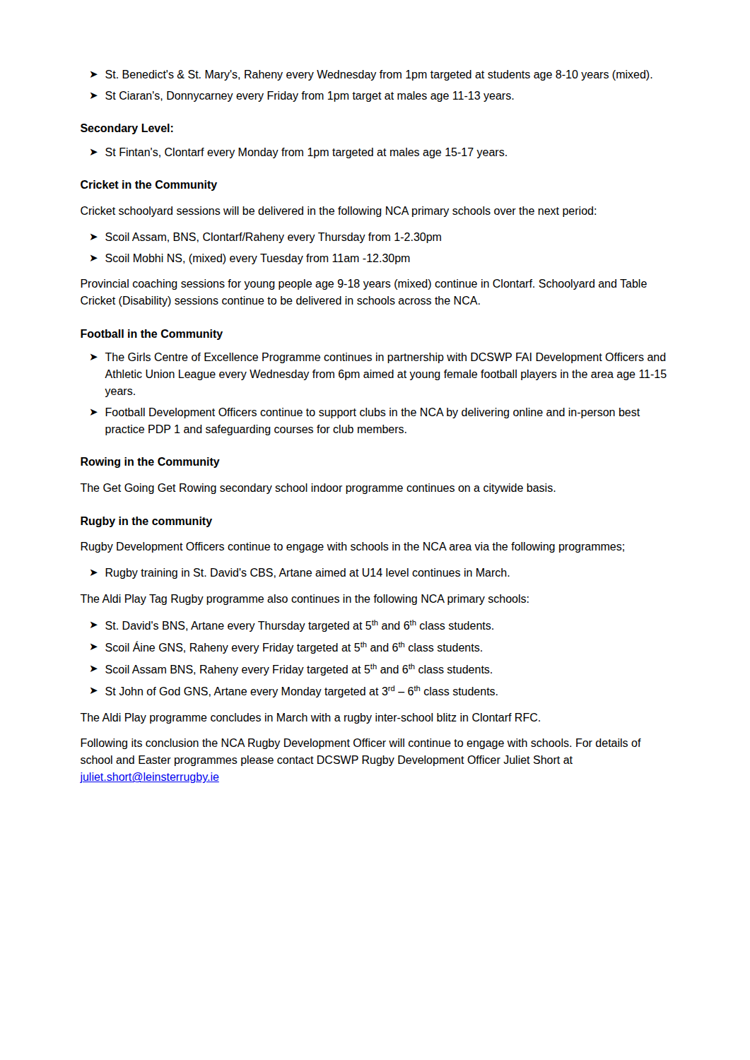St. Benedict's & St. Mary's, Raheny every Wednesday from 1pm targeted at students age 8-10 years (mixed).
St Ciaran's, Donnycarney every Friday from 1pm target at males age 11-13 years.
Secondary Level:
St Fintan's, Clontarf every Monday from 1pm targeted at males age 15-17 years.
Cricket in the Community
Cricket schoolyard sessions will be delivered in the following NCA primary schools over the next period:
Scoil Assam, BNS, Clontarf/Raheny every Thursday from 1-2.30pm
Scoil Mobhi NS, (mixed) every Tuesday from 11am -12.30pm
Provincial coaching sessions for young people age 9-18 years (mixed) continue in Clontarf. Schoolyard and Table Cricket (Disability) sessions continue to be delivered in schools across the NCA.
Football in the Community
The Girls Centre of Excellence Programme continues in partnership with DCSWP FAI Development Officers and Athletic Union League every Wednesday from 6pm aimed at young female football players in the area age 11-15 years.
Football Development Officers continue to support clubs in the NCA by delivering online and in-person best practice PDP 1 and safeguarding courses for club members.
Rowing in the Community
The Get Going Get Rowing secondary school indoor programme continues on a citywide basis.
Rugby in the community
Rugby Development Officers continue to engage with schools in the NCA area via the following programmes;
Rugby training in St. David's CBS, Artane aimed at U14 level continues in March.
The Aldi Play Tag Rugby programme also continues in the following NCA primary schools:
St. David's BNS, Artane every Thursday targeted at 5th and 6th class students.
Scoil Áine GNS, Raheny every Friday targeted at 5th and 6th class students.
Scoil Assam BNS, Raheny every Friday targeted at 5th and 6th class students.
St John of God GNS, Artane every Monday targeted at 3rd – 6th class students.
The Aldi Play programme concludes in March with a rugby inter-school blitz in Clontarf RFC.
Following its conclusion the NCA Rugby Development Officer will continue to engage with schools. For details of school and Easter programmes please contact DCSWP Rugby Development Officer Juliet Short at juliet.short@leinsterrugby.ie